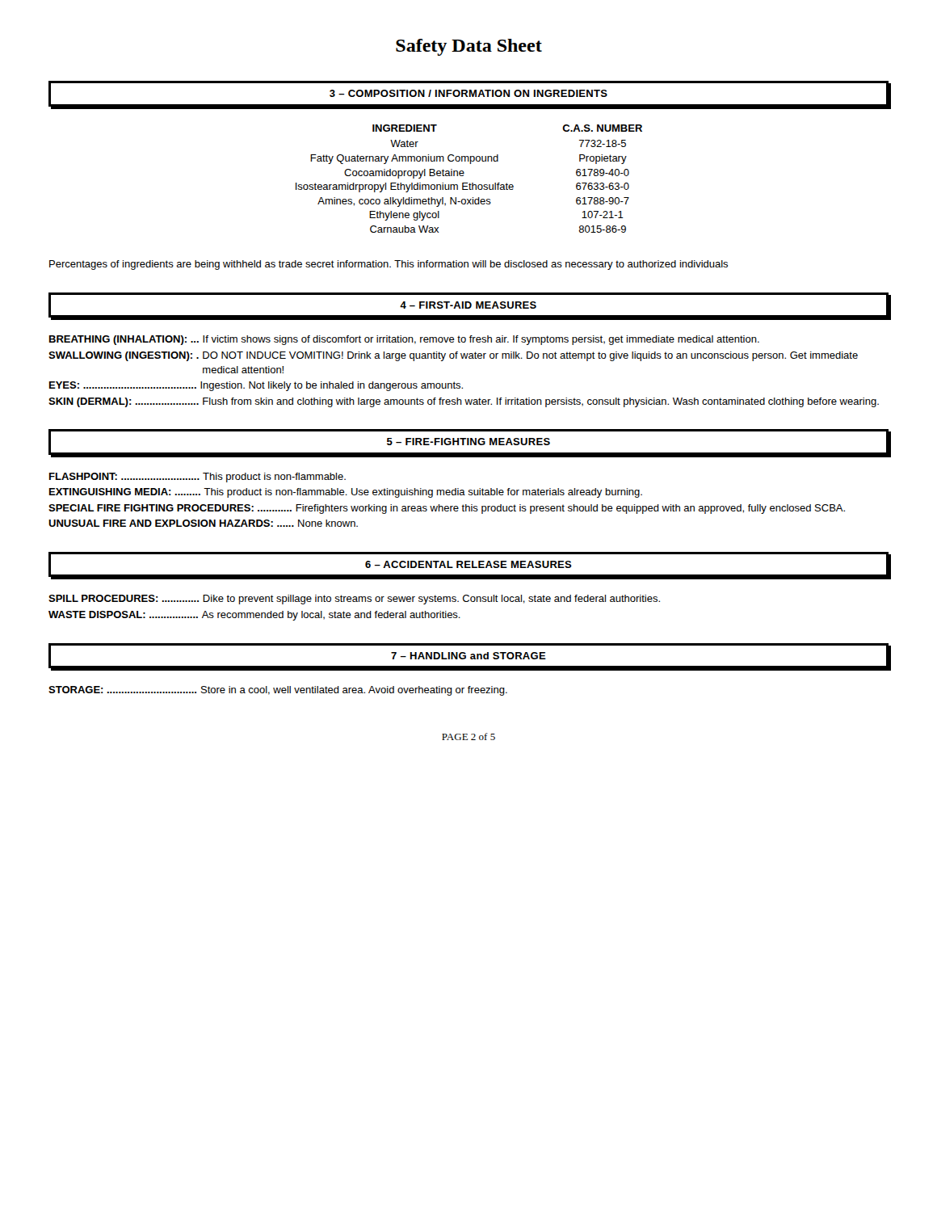Safety Data Sheet
3 – COMPOSITION / INFORMATION ON INGREDIENTS
| INGREDIENT | C.A.S. NUMBER |
| --- | --- |
| Water | 7732-18-5 |
| Fatty Quaternary Ammonium Compound | Propietary |
| Cocoamidopropyl Betaine | 61789-40-0 |
| Isostearamidrpropyl Ethyldimonium Ethosulfate | 67633-63-0 |
| Amines, coco alkyldimethyl, N-oxides | 61788-90-7 |
| Ethylene glycol | 107-21-1 |
| Carnauba Wax | 8015-86-9 |
Percentages of ingredients are being withheld as trade secret information. This information will be disclosed as necessary to authorized individuals
4 – FIRST-AID MEASURES
BREATHING (INHALATION): ... If victim shows signs of discomfort or irritation, remove to fresh air. If symptoms persist, get immediate medical attention.
SWALLOWING (INGESTION): . DO NOT INDUCE VOMITING! Drink a large quantity of water or milk. Do not attempt to give liquids to an unconscious person. Get immediate medical attention!
EYES: ....................................... Ingestion. Not likely to be inhaled in dangerous amounts.
SKIN (DERMAL): ...................... Flush from skin and clothing with large amounts of fresh water. If irritation persists, consult physician. Wash contaminated clothing before wearing.
5 – FIRE-FIGHTING MEASURES
FLASHPOINT: ........................... This product is non-flammable.
EXTINGUISHING MEDIA: ......... This product is non-flammable. Use extinguishing media suitable for materials already burning.
SPECIAL FIRE FIGHTING PROCEDURES: ............ Firefighters working in areas where this product is present should be equipped with an approved, fully enclosed SCBA.
UNUSUAL FIRE AND EXPLOSION HAZARDS: ...... None known.
6 – ACCIDENTAL RELEASE MEASURES
SPILL PROCEDURES: ............. Dike to prevent spillage into streams or sewer systems. Consult local, state and federal authorities.
WASTE DISPOSAL: ................. As recommended by local, state and federal authorities.
7 – HANDLING and STORAGE
STORAGE: ............................... Store in a cool, well ventilated area. Avoid overheating or freezing.
PAGE 2 of 5